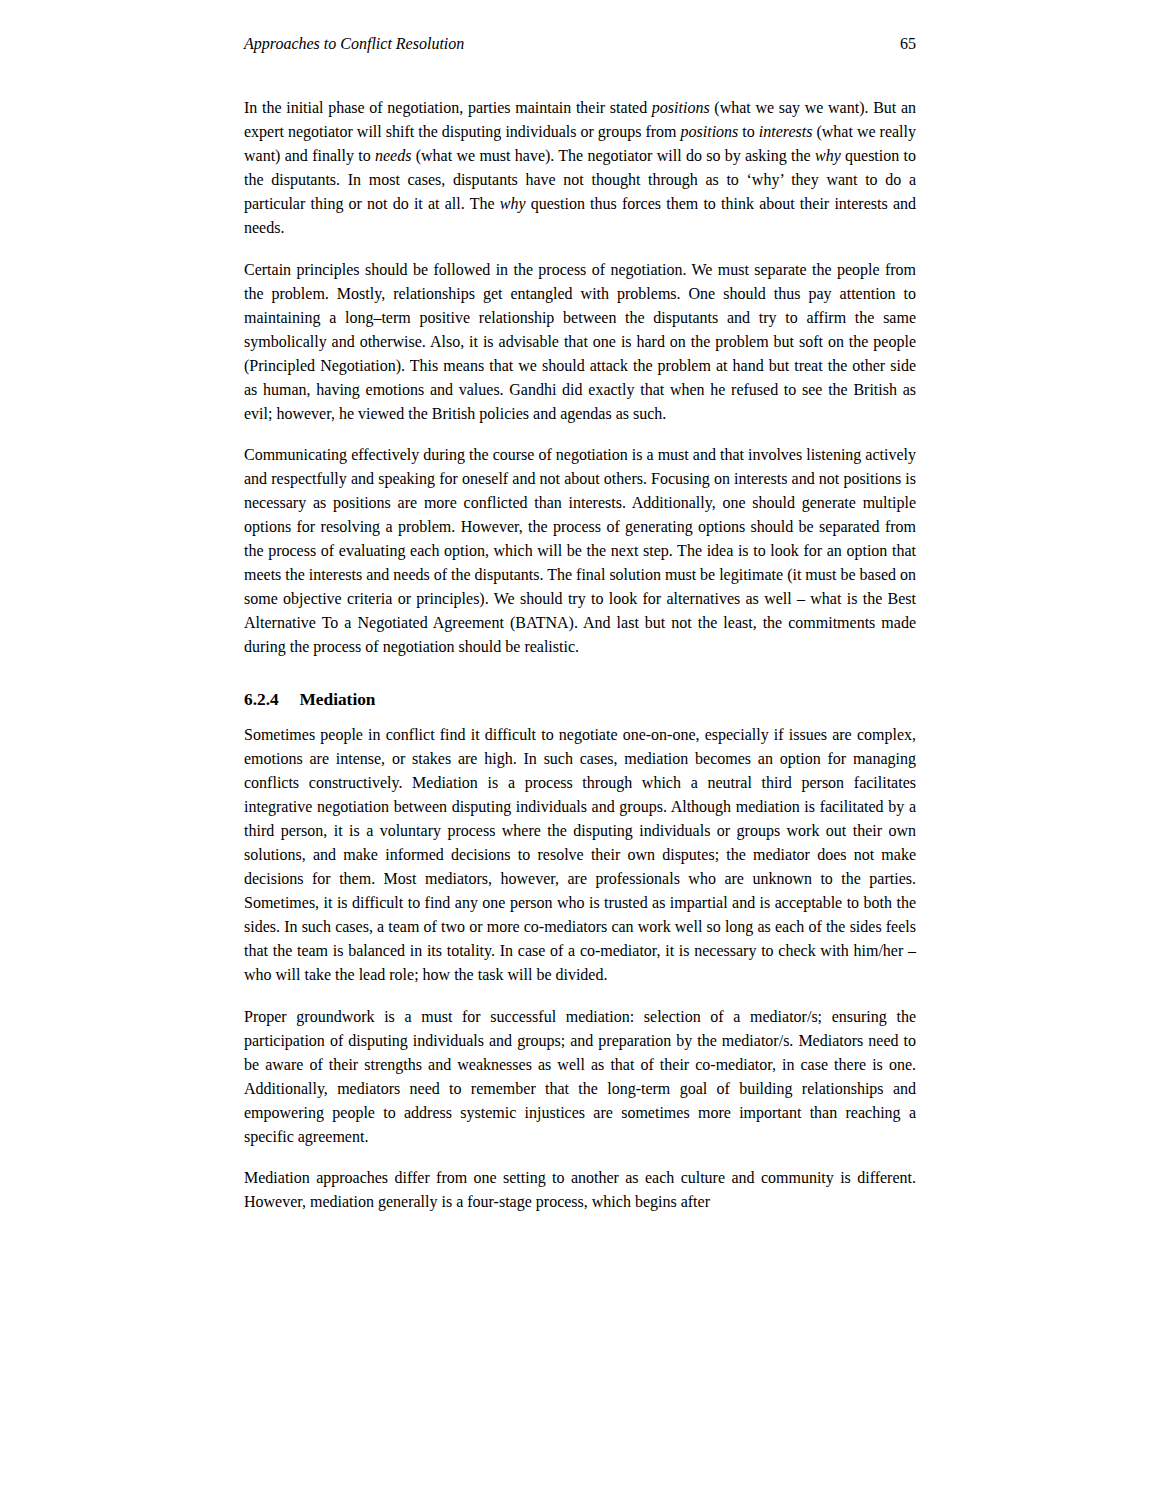Approaches to Conflict Resolution 65
In the initial phase of negotiation, parties maintain their stated positions (what we say we want). But an expert negotiator will shift the disputing individuals or groups from positions to interests (what we really want) and finally to needs (what we must have). The negotiator will do so by asking the why question to the disputants. In most cases, disputants have not thought through as to ‘why’ they want to do a particular thing or not do it at all. The why question thus forces them to think about their interests and needs.
Certain principles should be followed in the process of negotiation. We must separate the people from the problem. Mostly, relationships get entangled with problems. One should thus pay attention to maintaining a long–term positive relationship between the disputants and try to affirm the same symbolically and otherwise. Also, it is advisable that one is hard on the problem but soft on the people (Principled Negotiation). This means that we should attack the problem at hand but treat the other side as human, having emotions and values. Gandhi did exactly that when he refused to see the British as evil; however, he viewed the British policies and agendas as such.
Communicating effectively during the course of negotiation is a must and that involves listening actively and respectfully and speaking for oneself and not about others. Focusing on interests and not positions is necessary as positions are more conflicted than interests. Additionally, one should generate multiple options for resolving a problem. However, the process of generating options should be separated from the process of evaluating each option, which will be the next step. The idea is to look for an option that meets the interests and needs of the disputants. The final solution must be legitimate (it must be based on some objective criteria or principles). We should try to look for alternatives as well – what is the Best Alternative To a Negotiated Agreement (BATNA). And last but not the least, the commitments made during the process of negotiation should be realistic.
6.2.4 Mediation
Sometimes people in conflict find it difficult to negotiate one-on-one, especially if issues are complex, emotions are intense, or stakes are high. In such cases, mediation becomes an option for managing conflicts constructively. Mediation is a process through which a neutral third person facilitates integrative negotiation between disputing individuals and groups. Although mediation is facilitated by a third person, it is a voluntary process where the disputing individuals or groups work out their own solutions, and make informed decisions to resolve their own disputes; the mediator does not make decisions for them. Most mediators, however, are professionals who are unknown to the parties. Sometimes, it is difficult to find any one person who is trusted as impartial and is acceptable to both the sides. In such cases, a team of two or more co-mediators can work well so long as each of the sides feels that the team is balanced in its totality. In case of a co-mediator, it is necessary to check with him/her – who will take the lead role; how the task will be divided.
Proper groundwork is a must for successful mediation: selection of a mediator/s; ensuring the participation of disputing individuals and groups; and preparation by the mediator/s. Mediators need to be aware of their strengths and weaknesses as well as that of their co-mediator, in case there is one. Additionally, mediators need to remember that the long-term goal of building relationships and empowering people to address systemic injustices are sometimes more important than reaching a specific agreement.
Mediation approaches differ from one setting to another as each culture and community is different. However, mediation generally is a four-stage process, which begins after